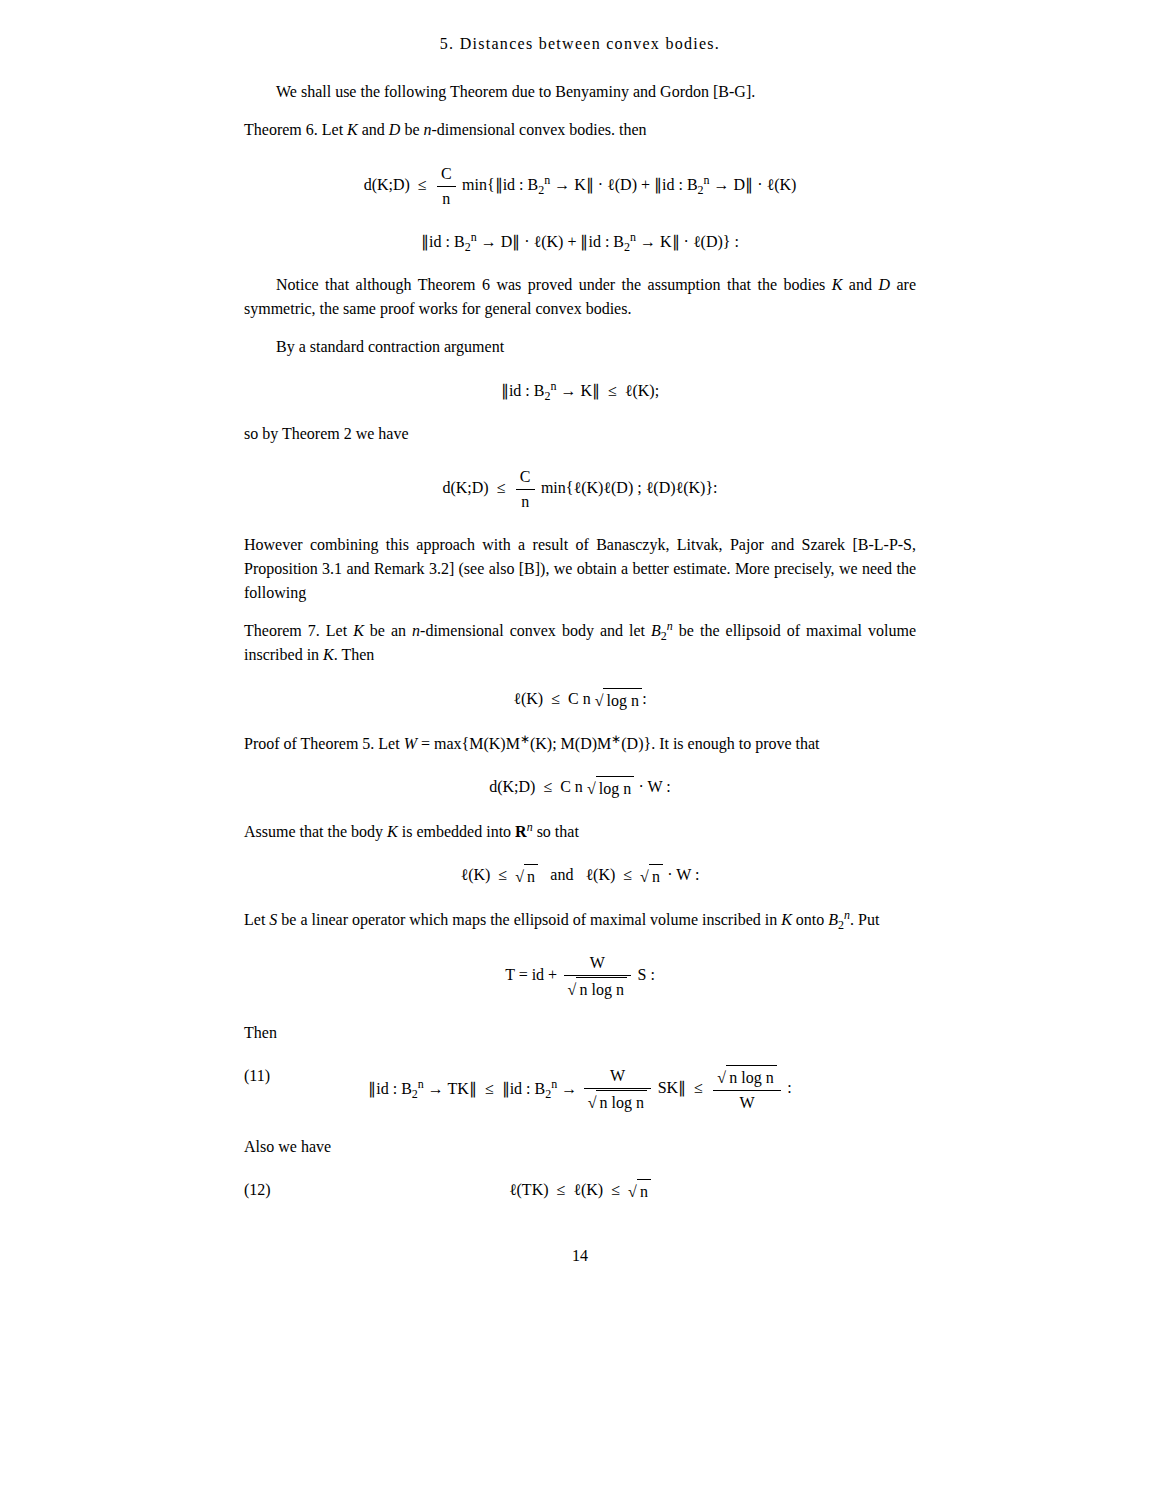5. Distances between convex bodies.
We shall use the following Theorem due to Benyaminy and Gordon [B-G].
Theorem 6. Let K and D be n-dimensional convex bodies. then
d(K;D) ≤ Cn min{∥id : B2n → K∥ · ℓ(D) + ∥id : B2n → D∥ · ℓ(K)
∥id : B2n → D∥ · ℓ(K) + ∥id : B2n → K∥ · ℓ(D)} :
Notice that although Theorem 6 was proved under the assumption that the bodies K and D are symmetric, the same proof works for general convex bodies.
By a standard contraction argument
∥id : B2n → K∥ ≤ ℓ(K);
so by Theorem 2 we have
d(K;D) ≤ Cn min{ℓ(K)ℓ(D) ; ℓ(D)ℓ(K)}:
However combining this approach with a result of Banasczyk, Litvak, Pajor and Szarek [B-L-P-S, Proposition 3.1 and Remark 3.2] (see also [B]), we obtain a better estimate. More precisely, we need the following
Theorem 7. Let K be an n-dimensional convex body and let B2n be the ellipsoid of maximal volume inscribed in K. Then
ℓ(K) ≤ C n √log n:
Proof of Theorem 5. Let W = max{M(K)M∗(K); M(D)M∗(D)}. It is enough to prove that
d(K;D) ≤ C n √log n · W :
Assume that the body K is embedded into Rn so that
ℓ(K) ≤ √n and ℓ(K) ≤ √n · W :
Let S be a linear operator which maps the ellipsoid of maximal volume inscribed in K onto B2n. Put
T = id + W√n log n S :
Then
(11) ∥id : B2n → TK∥ ≤ ∥id : B2n → W√n log n SK∥ ≤ √n log n W :
Also we have
(12) ℓ(TK) ≤ ℓ(K) ≤ √n
14